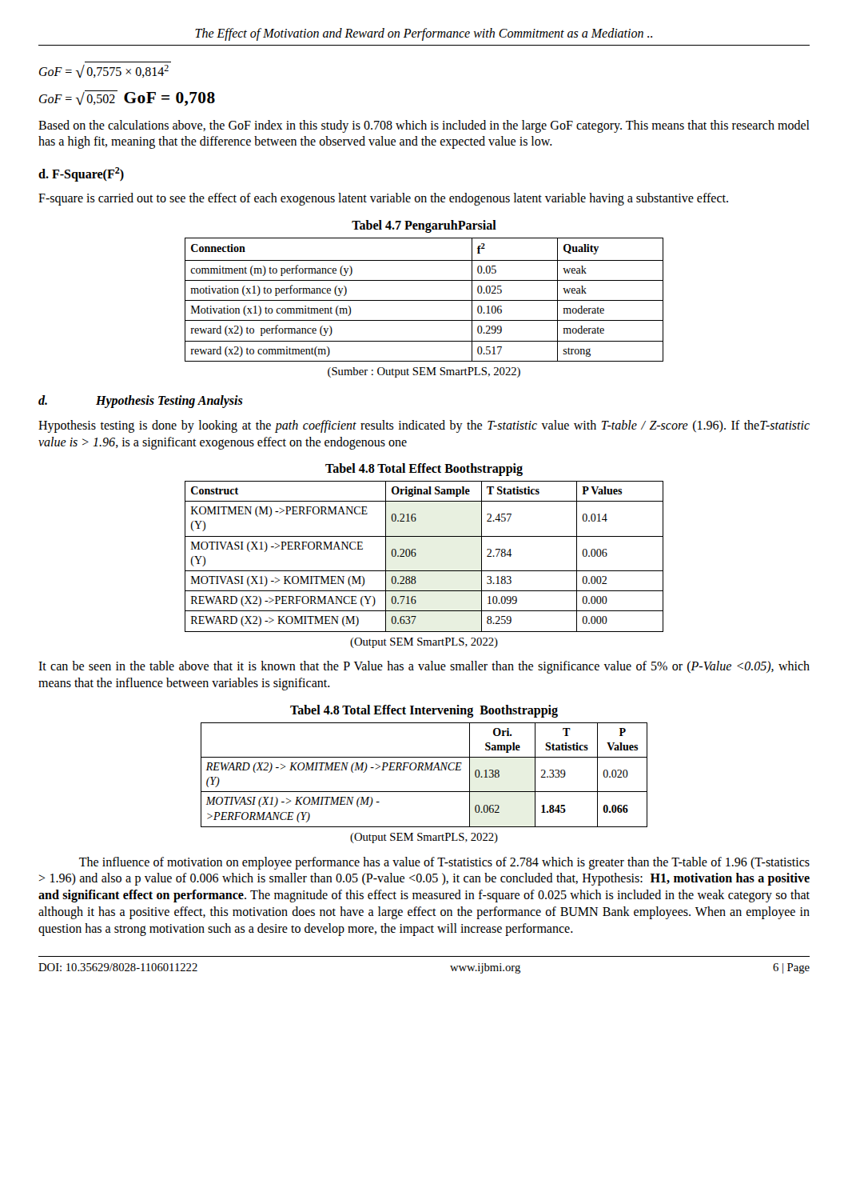The Effect of Motivation and Reward on Performance with Commitment as a Mediation ..
GoF = √0,7575 × 0,8142
GoF = √0,502 GoF = 0,708
Based on the calculations above, the GoF index in this study is 0.708 which is included in the large GoF category. This means that this research model has a high fit, meaning that the difference between the observed value and the expected value is low.
d. F-Square(F2)
F-square is carried out to see the effect of each exogenous latent variable on the endogenous latent variable having a substantive effect.
Tabel 4.7 PengaruhParsial
| Connection | f 2 | Quality |
| --- | --- | --- |
| commitment (m) to performance (y) | 0.05 | weak |
| motivation (x1) to performance (y) | 0.025 | weak |
| Motivation (x1) to commitment (m) | 0.106 | moderate |
| reward (x2) to performance (y) | 0.299 | moderate |
| reward (x2) to commitment(m) | 0.517 | strong |
(Sumber : Output SEM SmartPLS, 2022)
d. Hypothesis Testing Analysis
Hypothesis testing is done by looking at the path coefficient results indicated by the T-statistic value with T-table / Z-score (1.96). If theT-statistic value is > 1.96, is a significant exogenous effect on the endogenous one
Tabel 4.8 Total Effect Boothstrappig
| Construct | Original Sample | T Statistics | P Values |
| --- | --- | --- | --- |
| KOMITMEN (M) ->PERFORMANCE (Y) | 0.216 | 2.457 | 0.014 |
| MOTIVASI (X1) ->PERFORMANCE (Y) | 0.206 | 2.784 | 0.006 |
| MOTIVASI (X1) -> KOMITMEN (M) | 0.288 | 3.183 | 0.002 |
| REWARD (X2) ->PERFORMANCE (Y) | 0.716 | 10.099 | 0.000 |
| REWARD (X2) -> KOMITMEN (M) | 0.637 | 8.259 | 0.000 |
(Output SEM SmartPLS, 2022)
It can be seen in the table above that it is known that the P Value has a value smaller than the significance value of 5% or (P-Value <0.05), which means that the influence between variables is significant.
Tabel 4.8 Total Effect Intervening Boothstrappig
| | Ori. Sample | T Statistics | P Values |
| --- | --- | --- | --- |
| REWARD (X2) -> KOMITMEN (M) ->PERFORMANCE (Y) | 0.138 | 2.339 | 0.020 |
| MOTIVASI (X1) -> KOMITMEN (M) ->PERFORMANCE (Y) | 0.062 | 1.845 | 0.066 |
(Output SEM SmartPLS, 2022)
The influence of motivation on employee performance has a value of T-statistics of 2.784 which is greater than the T-table of 1.96 (T-statistics > 1.96) and also a p value of 0.006 which is smaller than 0.05 (P-value <0.05 ), it can be concluded that, Hypothesis: H1, motivation has a positive and significant effect on performance. The magnitude of this effect is measured in f-square of 0.025 which is included in the weak category so that although it has a positive effect, this motivation does not have a large effect on the performance of BUMN Bank employees. When an employee in question has a strong motivation such as a desire to develop more, the impact will increase performance.
DOI: 10.35629/8028-1106011222 www.ijbmi.org 6 | Page